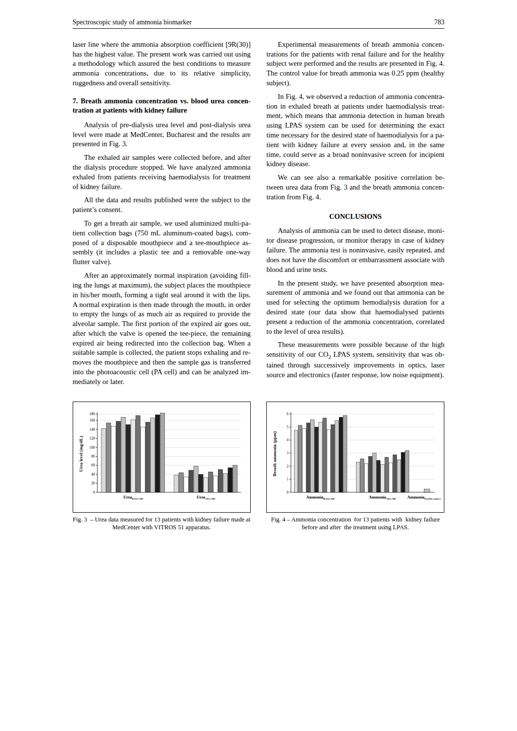Spectroscopic study of ammonia biomarker 783
laser line where the ammonia absorption coefficient [9R(30)] has the highest value. The present work was carried out using a methodology which assured the best conditions to measure ammonia concentrations, due to its relative simplicity, ruggedness and overall sensitivity.
7. Breath ammonia concentration vs. blood urea concentration at patients with kidney failure
Analysis of pre-dialysis urea level and post-dialysis urea level were made at MedCenter, Bucharest and the results are presented in Fig. 3.
The exhaled air samples were collected before, and after the dialysis procedure stopped. We have analyzed ammonia exhaled from patients receiving haemodialysis for treatment of kidney failure.
All the data and results published were the subject to the patient’s consent.
To get a breath air sample, we used aluminized multi-patient collection bags (750 mL aluminum-coated bags), composed of a disposable mouthpiece and a tee-mouthpiece assembly (it includes a plastic tee and a removable one-way flutter valve).
After an approximately normal inspiration (avoiding filling the lungs at maximum), the subject places the mouthpiece in his/her mouth, forming a tight seal around it with the lips. A normal expiration is then made through the mouth, in order to empty the lungs of as much air as required to provide the alveolar sample. The first portion of the expired air goes out, after which the valve is opened the tee-piece, the remaining expired air being redirected into the collection bag. When a suitable sample is collected, the patient stops exhaling and removes the mouthpiece and then the sample gas is transferred into the photoacoustic cell (PA cell) and can be analyzed immediately or later.
Experimental measurements of breath ammonia concentrations for the patients with renal failure and for the healthy subject were performed and the results are presented in Fig. 4. The control value for breath ammonia was 0.25 ppm (healthy subject).
In Fig. 4, we observed a reduction of ammonia concentration in exhaled breath at patients under haemodialysis treatment, which means that ammonia detection in human breath using LPAS system can be used for determining the exact time necessary for the desired state of haemodialysis for a patient with kidney failure at every session and, in the same time, could serve as a broad noninvasive screen for incipient kidney disease.
We can see also a remarkable positive correlation between urea data from Fig. 3 and the breath ammonia concentration from Fig. 4.
CONCLUSIONS
Analysis of ammonia can be used to detect disease, monitor disease progression, or monitor therapy in case of kidney failure. The ammonia test is noninvasive, easily repeated, and does not have the discomfort or embarrassment associate with blood and urine tests.
In the present study, we have presented absorption measurement of ammonia and we found out that ammonia can be used for selecting the optimum hemodialysis duration for a desired state (our data show that haemodialysed patients present a reduction of the ammonia concentration, correlated to the level of urea results).
These measurements were possible because of the high sensitivity of our CO2 LPAS system, sensitivity that was obtained through successively improvements in optics, laser source and electronics (faster response, low noise equipment).
Urea level (mg/dL) 0 20 40 60 80 100 120 140 160 180 UreaBefore HD UreaAfter HD
Fig. 3 – Urea data measured for 13 patients with kidney failure made at MedCenter with VITROS 51 apparatus.
Breath ammonia (ppm) 0 1 2 3 4 5 6 AmmoniaBefore HD AmmoniaAfter HD AmmoniaHealthy subject
Fig. 4 – Ammonia concentration for 13 patients with kidney failure before and after the treatment using LPAS.